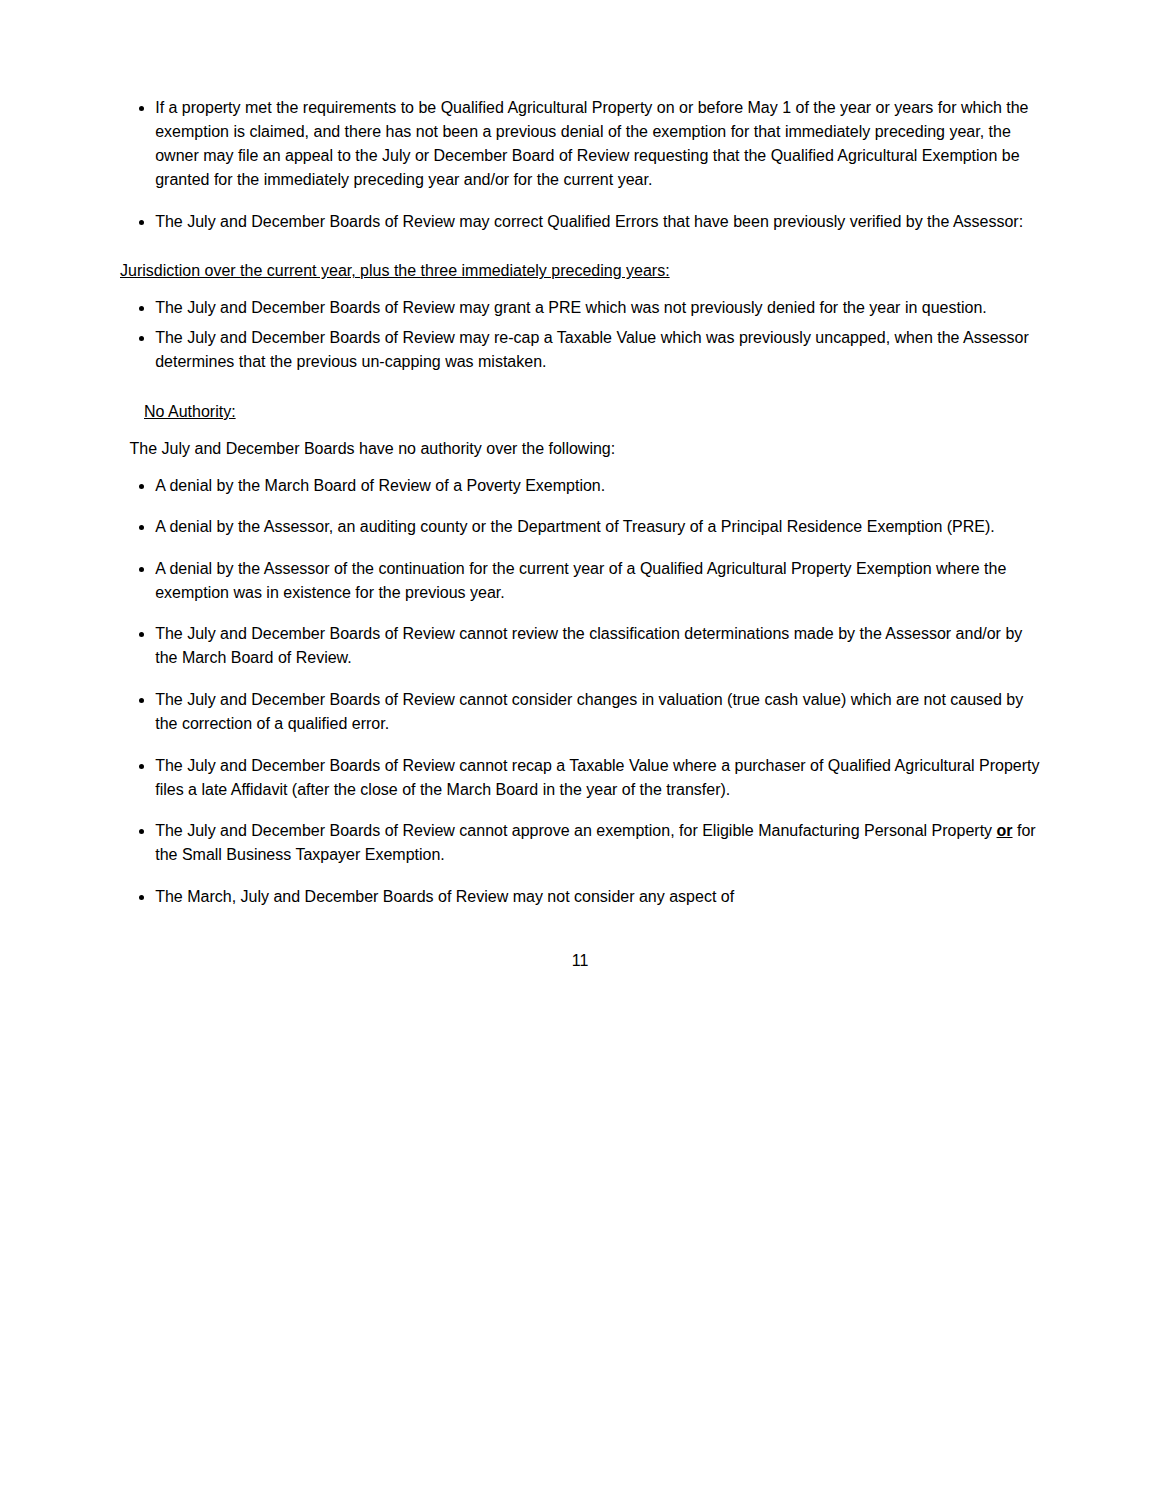If a property met the requirements to be Qualified Agricultural Property on or before May 1 of the year or years for which the exemption is claimed, and there has not been a previous denial of the exemption for that immediately preceding year, the owner may file an appeal to the July or December Board of Review requesting that the Qualified Agricultural Exemption be granted for the immediately preceding year and/or for the current year.
The July and December Boards of Review may correct Qualified Errors that have been previously verified by the Assessor:
Jurisdiction over the current year, plus the three immediately preceding years:
The July and December Boards of Review may grant a PRE which was not previously denied for the year in question.
The July and December Boards of Review may re-cap a Taxable Value which was previously uncapped, when the Assessor determines that the previous un-capping was mistaken.
No Authority:
The July and December Boards have no authority over the following:
A denial by the March Board of Review of a Poverty Exemption.
A denial by the Assessor, an auditing county or the Department of Treasury of a Principal Residence Exemption (PRE).
A denial by the Assessor of the continuation for the current year of a Qualified Agricultural Property Exemption where the exemption was in existence for the previous year.
The July and December Boards of Review cannot review the classification determinations made by the Assessor and/or by the March Board of Review.
The July and December Boards of Review cannot consider changes in valuation (true cash value) which are not caused by the correction of a qualified error.
The July and December Boards of Review cannot recap a Taxable Value where a purchaser of Qualified Agricultural Property files a late Affidavit (after the close of the March Board in the year of the transfer).
The July and December Boards of Review cannot approve an exemption, for Eligible Manufacturing Personal Property or for the Small Business Taxpayer Exemption.
The March, July and December Boards of Review may not consider any aspect of
11